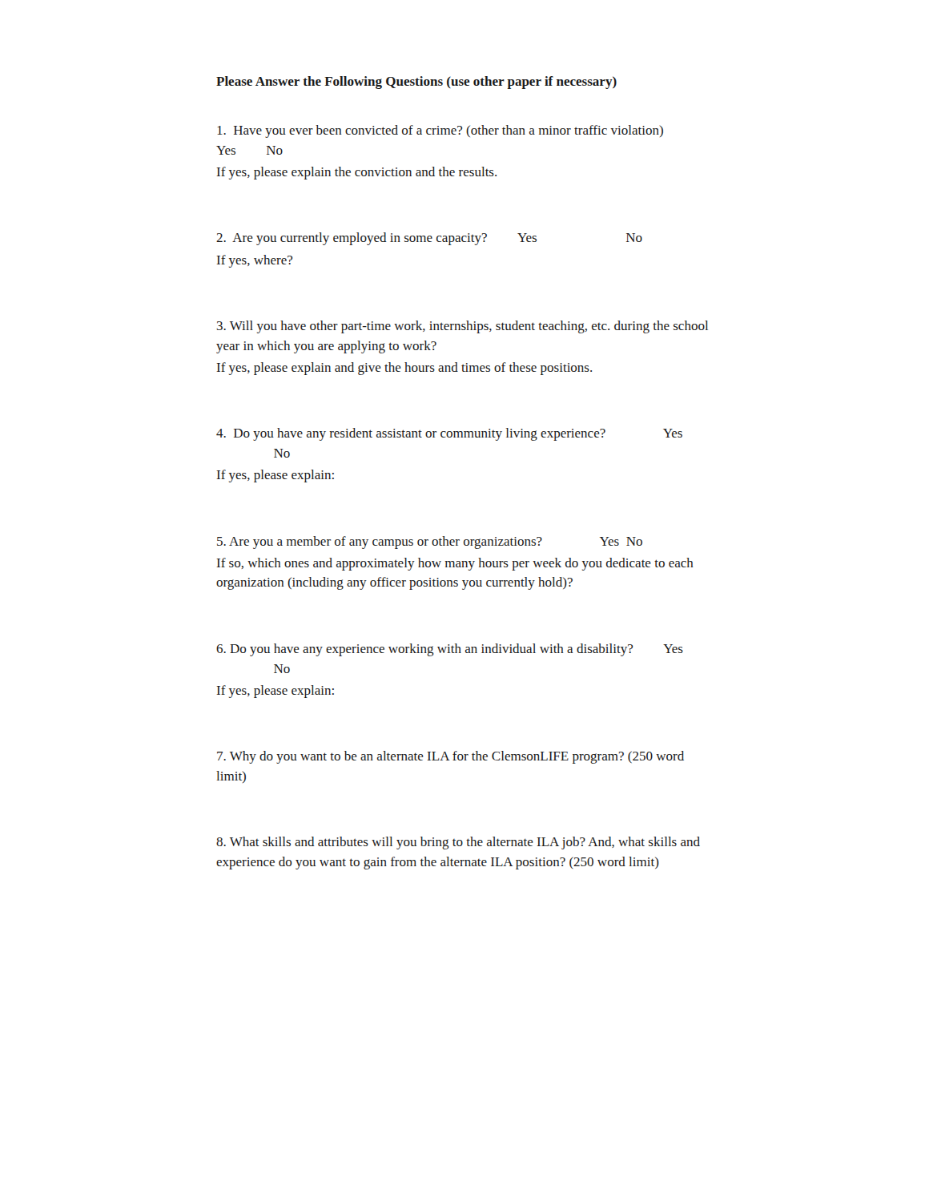Please Answer the Following Questions (use other paper if necessary)
1. Have you ever been convicted of a crime? (other than a minor traffic violation) Yes No
If yes, please explain the conviction and the results.
2. Are you currently employed in some capacity? Yes No
If yes, where?
3. Will you have other part-time work, internships, student teaching, etc. during the school year in which you are applying to work?
If yes, please explain and give the hours and times of these positions.
4. Do you have any resident assistant or community living experience? Yes No
If yes, please explain:
5. Are you a member of any campus or other organizations? Yes No
If so, which ones and approximately how many hours per week do you dedicate to each organization (including any officer positions you currently hold)?
6. Do you have any experience working with an individual with a disability? Yes No
If yes, please explain:
7. Why do you want to be an alternate ILA for the ClemsonLIFE program? (250 word limit)
8. What skills and attributes will you bring to the alternate ILA job? And, what skills and experience do you want to gain from the alternate ILA position? (250 word limit)